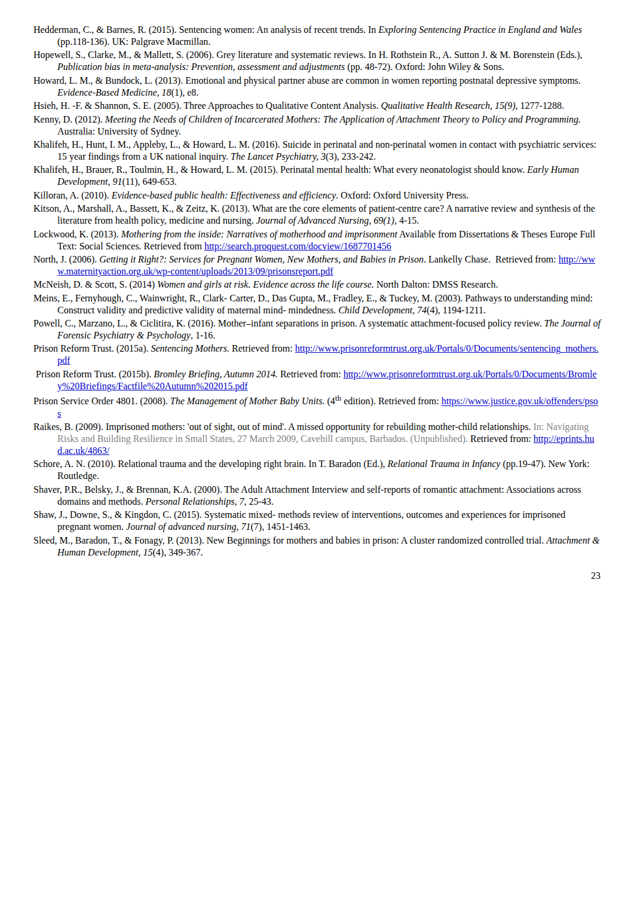Hedderman, C., & Barnes, R. (2015). Sentencing women: An analysis of recent trends. In Exploring Sentencing Practice in England and Wales (pp.118-136). UK: Palgrave Macmillan.
Hopewell, S., Clarke, M., & Mallett, S. (2006). Grey literature and systematic reviews. In H. Rothstein R., A. Sutton J. & M. Borenstein (Eds.), Publication bias in meta-analysis: Prevention, assessment and adjustments (pp. 48-72). Oxford: John Wiley & Sons.
Howard, L. M., & Bundock, L. (2013). Emotional and physical partner abuse are common in women reporting postnatal depressive symptoms. Evidence-Based Medicine, 18(1), e8.
Hsieh, H. -F. & Shannon, S. E. (2005). Three Approaches to Qualitative Content Analysis. Qualitative Health Research, 15(9), 1277-1288.
Kenny, D. (2012). Meeting the Needs of Children of Incarcerated Mothers: The Application of Attachment Theory to Policy and Programming. Australia: University of Sydney.
Khalifeh, H., Hunt, I. M., Appleby, L., & Howard, L. M. (2016). Suicide in perinatal and non-perinatal women in contact with psychiatric services: 15 year findings from a UK national inquiry. The Lancet Psychiatry, 3(3), 233-242.
Khalifeh, H., Brauer, R., Toulmin, H., & Howard, L. M. (2015). Perinatal mental health: What every neonatologist should know. Early Human Development, 91(11), 649-653.
Killoran, A. (2010). Evidence-based public health: Effectiveness and efficiency. Oxford: Oxford University Press.
Kitson, A., Marshall, A., Bassett, K., & Zeitz, K. (2013). What are the core elements of patient-centre care? A narrative review and synthesis of the literature from health policy, medicine and nursing. Journal of Advanced Nursing, 69(1), 4-15.
Lockwood, K. (2013). Mothering from the inside: Narratives of motherhood and imprisonment Available from Dissertations & Theses Europe Full Text: Social Sciences. Retrieved from http://search.proquest.com/docview/1687701456
North, J. (2006). Getting it Right?: Services for Pregnant Women, New Mothers, and Babies in Prison. Lankelly Chase. Retrieved from: http://www.maternityaction.org.uk/wp-content/uploads/2013/09/prisonsreport.pdf
McNeish, D. & Scott, S. (2014) Women and girls at risk. Evidence across the life course. North Dalton: DMSS Research.
Meins, E., Fernyhough, C., Wainwright, R., Clark- Carter, D., Das Gupta, M., Fradley, E., & Tuckey, M. (2003). Pathways to understanding mind: Construct validity and predictive validity of maternal mind- mindedness. Child Development, 74(4), 1194-1211.
Powell, C., Marzano, L., & Ciclitira, K. (2016). Mother–infant separations in prison. A systematic attachment-focused policy review. The Journal of Forensic Psychiatry & Psychology, 1-16.
Prison Reform Trust. (2015a). Sentencing Mothers. Retrieved from: http://www.prisonreformtrust.org.uk/Portals/0/Documents/sentencing_mothers.pdf
Prison Reform Trust. (2015b). Bromley Briefing, Autumn 2014. Retrieved from: http://www.prisonreformtrust.org.uk/Portals/0/Documents/Bromley%20Briefings/Factfile%20Autumn%202015.pdf
Prison Service Order 4801. (2008). The Management of Mother Baby Units. (4th edition). Retrieved from: https://www.justice.gov.uk/offenders/psos
Raikes, B. (2009). Imprisoned mothers: 'out of sight, out of mind'. A missed opportunity for rebuilding mother-child relationships. In: Navigating Risks and Building Resilience in Small States, 27 March 2009, Cavehill campus, Barbados. (Unpublished). Retrieved from: http://eprints.hud.ac.uk/4863/
Schore, A. N. (2010). Relational trauma and the developing right brain. In T. Baradon (Ed.), Relational Trauma in Infancy (pp.19-47). New York: Routledge.
Shaver, P.R., Belsky, J., & Brennan, K.A. (2000). The Adult Attachment Interview and self-reports of romantic attachment: Associations across domains and methods. Personal Relationships, 7, 25-43.
Shaw, J., Downe, S., & Kingdon, C. (2015). Systematic mixed- methods review of interventions, outcomes and experiences for imprisoned pregnant women. Journal of advanced nursing, 71(7), 1451-1463.
Sleed, M., Baradon, T., & Fonagy, P. (2013). New Beginnings for mothers and babies in prison: A cluster randomized controlled trial. Attachment & Human Development, 15(4), 349-367.
23